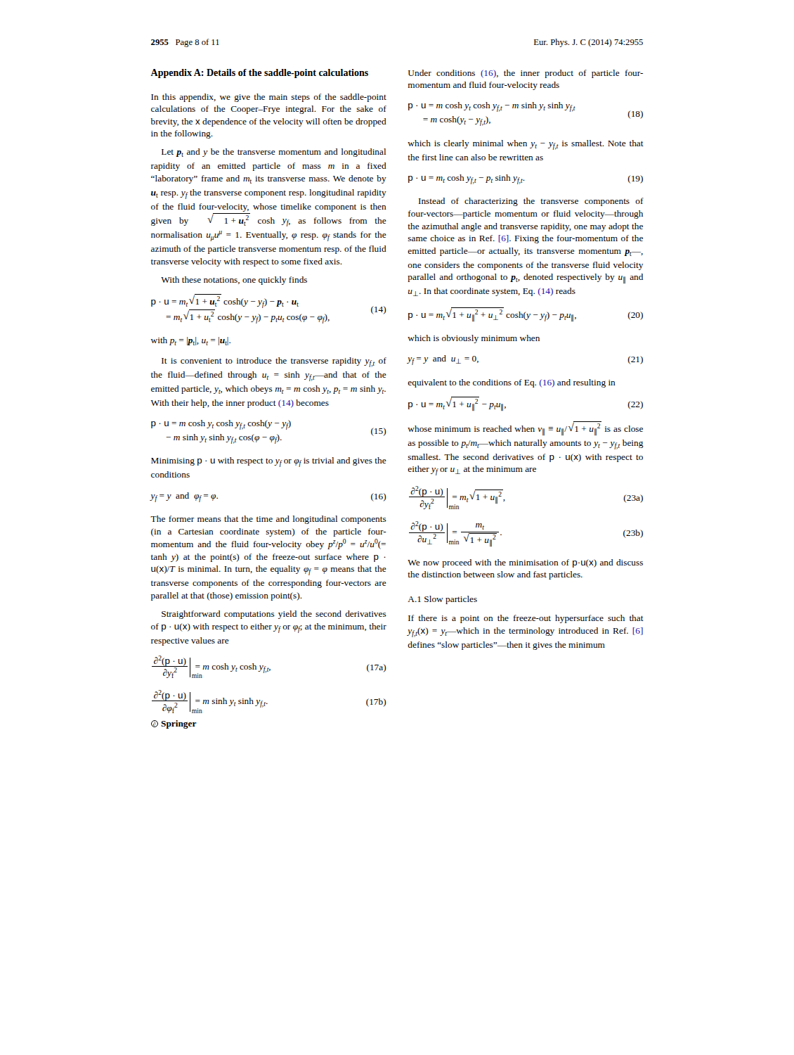2955 Page 8 of 11
Eur. Phys. J. C (2014) 74:2955
Appendix A: Details of the saddle-point calculations
In this appendix, we give the main steps of the saddle-point calculations of the Cooper–Frye integral. For the sake of brevity, the x dependence of the velocity will often be dropped in the following.
Let pt and y be the transverse momentum and longitudinal rapidity of an emitted particle of mass m in a fixed “laboratory” frame and mt its transverse mass. We denote by ut resp. yf the transverse component resp. longitudinal rapidity of the fluid four-velocity, whose timelike component is then given by 1 + ut 2 cosh yf, as follows from the normalisation uμuμ = 1. Eventually, φ resp. φf stands for the azimuth of the particle transverse momentum resp. of the fluid transverse velocity with respect to some fixed axis.
With these notations, one quickly finds
p · u = mt 1 + ut 2 cosh(y − yf) − pt · ut = mt 1 + ut 2 cosh(y − yf) − ptut cos(φ − φf),
(14)
with pt = |pt|, ut = |ut|.
It is convenient to introduce the transverse rapidity yf,t of the fluid—defined through ut = sinh yf,t—and that of the emitted particle, yt, which obeys mt = m cosh yt, pt = m sinh yt. With their help, the inner product (14) becomes
p · u = m cosh yt cosh yf,t cosh(y − yf) − m sinh yt sinh yf,t cos(φ − φf).
(15)
Minimising p · u with respect to yf or φf is trivial and gives the conditions
yf = y and φf = φ.
(16)
The former means that the time and longitudinal components (in a Cartesian coordinate system) of the particle four-momentum and the fluid four-velocity obey pz/p 0 = uz/u 0(= tanh y) at the point(s) of the freeze-out surface where p · u(x)/T is minimal. In turn, the equality φf = φ means that the transverse components of the corresponding four-vectors are parallel at that (those) emission point(s).
Straightforward computations yield the second derivatives of p · u(x) with respect to either yf or φf; at the minimum, their respective values are
∂2(p · u)∂yf 2 min = m cosh yt cosh yf,t,
(17a)
∂2(p · u)∂φf 2 min = m sinh yt sinh yf,t.
(17b)
Under conditions (16), the inner product of particle four-momentum and fluid four-velocity reads
p · u = m cosh yt cosh yf,t − m sinh yt sinh yf,t = m cosh(yt − yf,t),
(18)
which is clearly minimal when yt − yf,t is smallest. Note that the first line can also be rewritten as
p · u = mt cosh yf,t − pt sinh yf,t.
(19)
Instead of characterizing the transverse components of four-vectors—particle momentum or fluid velocity—through the azimuthal angle and transverse rapidity, one may adopt the same choice as in Ref. [6]. Fixing the four-momentum of the emitted particle—or actually, its transverse momentum pt—, one considers the components of the transverse fluid velocity parallel and orthogonal to pt, denoted respectively by u∥ and u⊥. In that coordinate system, Eq. (14) reads
p · u = mt 1 + u∥2 + u⊥2 cosh(y − yf) − ptu∥,
(20)
which is obviously minimum when
yf = y and u⊥ = 0,
(21)
equivalent to the conditions of Eq. (16) and resulting in
p · u = mt 1 + u∥2 − ptu∥,
(22)
whose minimum is reached when v∥ ≡ u∥/1 + u∥2 is as close as possible to pt/mt—which naturally amounts to yt − yf,t being smallest. The second derivatives of p · u(x) with respect to either yf or u⊥ at the minimum are
∂2(p · u)∂yf 2 min = mt 1 + u∥2,
(23a)
∂2(p · u)∂u⊥2 min = mt 1 + u∥2.
(23b)
We now proceed with the minimisation of p·u(x) and discuss the distinction between slow and fast particles.
A.1 Slow particles
If there is a point on the freeze-out hypersurface such that yf,t(x) = yt—which in the terminology introduced in Ref. [6] defines “slow particles”—then it gives the minimum
Springer